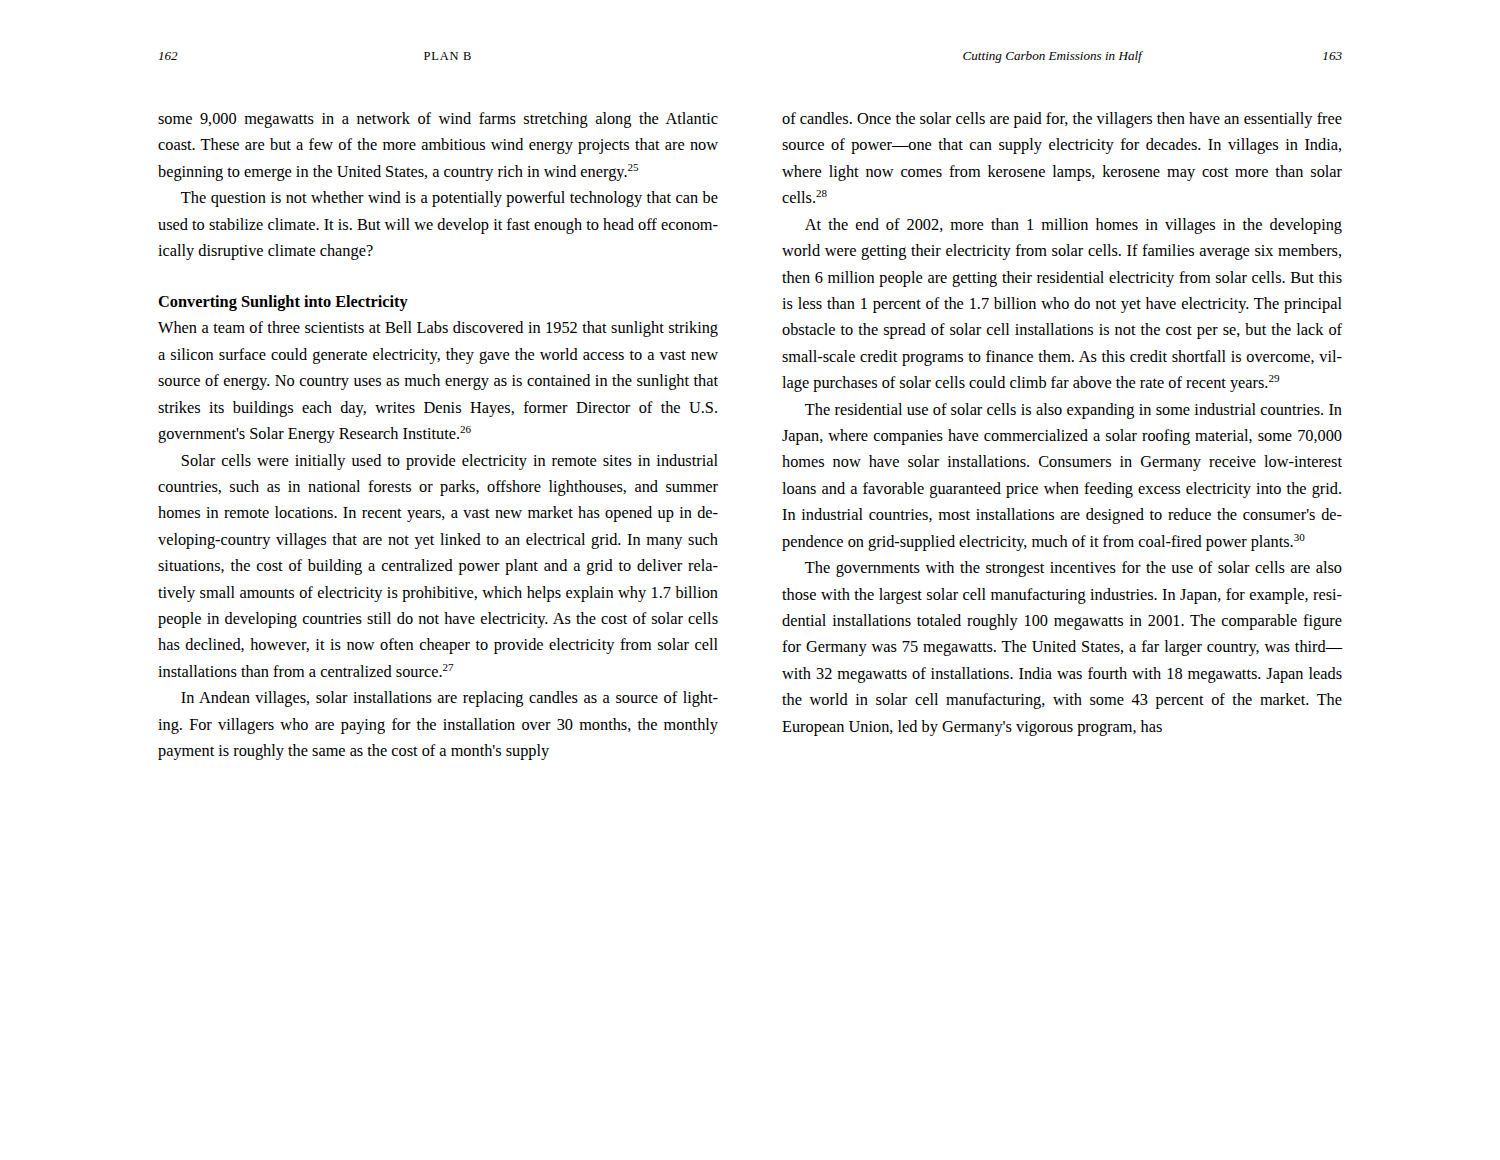162 Plan B
some 9,000 megawatts in a network of wind farms stretching along the Atlantic coast. These are but a few of the more ambitious wind energy projects that are now beginning to emerge in the United States, a country rich in wind energy.25
The question is not whether wind is a potentially powerful technology that can be used to stabilize climate. It is. But will we develop it fast enough to head off economically disruptive climate change?
Converting Sunlight into Electricity
When a team of three scientists at Bell Labs discovered in 1952 that sunlight striking a silicon surface could generate electricity, they gave the world access to a vast new source of energy. No country uses as much energy as is contained in the sunlight that strikes its buildings each day, writes Denis Hayes, former Director of the U.S. government's Solar Energy Research Institute.26
Solar cells were initially used to provide electricity in remote sites in industrial countries, such as in national forests or parks, offshore lighthouses, and summer homes in remote locations. In recent years, a vast new market has opened up in developing-country villages that are not yet linked to an electrical grid. In many such situations, the cost of building a centralized power plant and a grid to deliver relatively small amounts of electricity is prohibitive, which helps explain why 1.7 billion people in developing countries still do not have electricity. As the cost of solar cells has declined, however, it is now often cheaper to provide electricity from solar cell installations than from a centralized source.27
In Andean villages, solar installations are replacing candles as a source of lighting. For villagers who are paying for the installation over 30 months, the monthly payment is roughly the same as the cost of a month's supply
Cutting Carbon Emissions in Half 163
of candles. Once the solar cells are paid for, the villagers then have an essentially free source of power—one that can supply electricity for decades. In villages in India, where light now comes from kerosene lamps, kerosene may cost more than solar cells.28
At the end of 2002, more than 1 million homes in villages in the developing world were getting their electricity from solar cells. If families average six members, then 6 million people are getting their residential electricity from solar cells. But this is less than 1 percent of the 1.7 billion who do not yet have electricity. The principal obstacle to the spread of solar cell installations is not the cost per se, but the lack of small-scale credit programs to finance them. As this credit shortfall is overcome, village purchases of solar cells could climb far above the rate of recent years.29
The residential use of solar cells is also expanding in some industrial countries. In Japan, where companies have commercialized a solar roofing material, some 70,000 homes now have solar installations. Consumers in Germany receive low-interest loans and a favorable guaranteed price when feeding excess electricity into the grid. In industrial countries, most installations are designed to reduce the consumer's dependence on grid-supplied electricity, much of it from coal-fired power plants.30
The governments with the strongest incentives for the use of solar cells are also those with the largest solar cell manufacturing industries. In Japan, for example, residential installations totaled roughly 100 megawatts in 2001. The comparable figure for Germany was 75 megawatts. The United States, a far larger country, was third—with 32 megawatts of installations. India was fourth with 18 megawatts. Japan leads the world in solar cell manufacturing, with some 43 percent of the market. The European Union, led by Germany's vigorous program, has